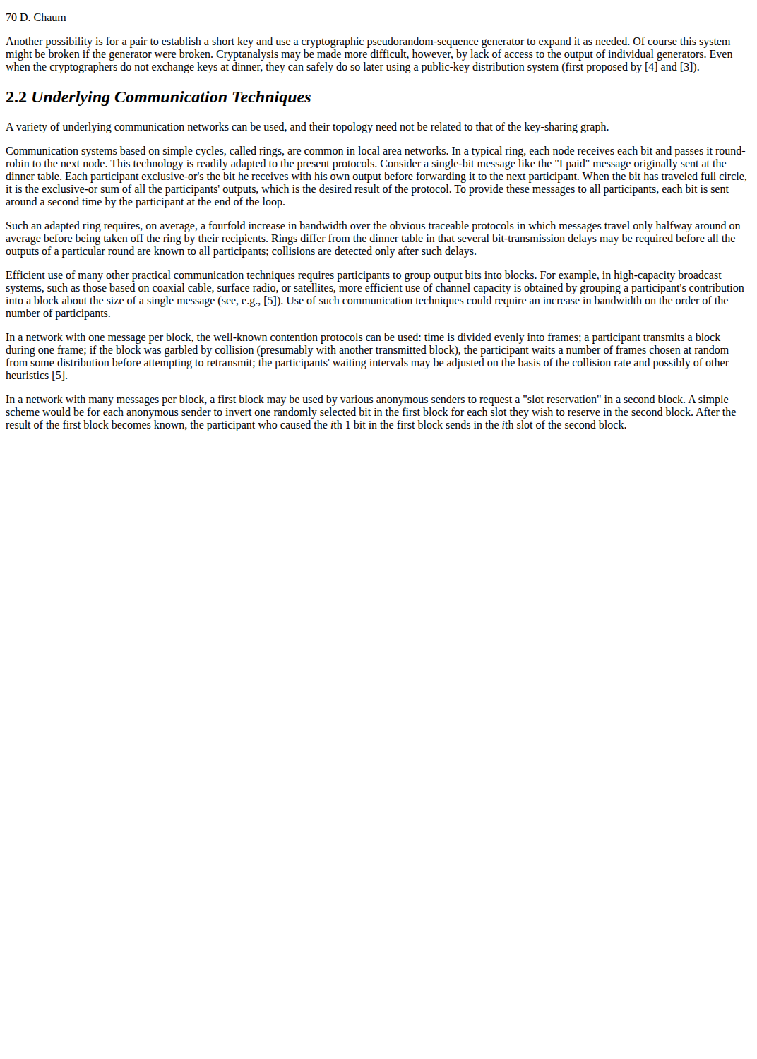70 D. Chaum
Another possibility is for a pair to establish a short key and use a cryptographic pseudorandom-sequence generator to expand it as needed. Of course this system might be broken if the generator were broken. Cryptanalysis may be made more difficult, however, by lack of access to the output of individual generators. Even when the cryptographers do not exchange keys at dinner, they can safely do so later using a public-key distribution system (first proposed by [4] and [3]).
2.2 Underlying Communication Techniques
A variety of underlying communication networks can be used, and their topology need not be related to that of the key-sharing graph.
Communication systems based on simple cycles, called rings, are common in local area networks. In a typical ring, each node receives each bit and passes it round-robin to the next node. This technology is readily adapted to the present protocols. Consider a single-bit message like the "I paid" message originally sent at the dinner table. Each participant exclusive-or's the bit he receives with his own output before forwarding it to the next participant. When the bit has traveled full circle, it is the exclusive-or sum of all the participants' outputs, which is the desired result of the protocol. To provide these messages to all participants, each bit is sent around a second time by the participant at the end of the loop.
Such an adapted ring requires, on average, a fourfold increase in bandwidth over the obvious traceable protocols in which messages travel only halfway around on average before being taken off the ring by their recipients. Rings differ from the dinner table in that several bit-transmission delays may be required before all the outputs of a particular round are known to all participants; collisions are detected only after such delays.
Efficient use of many other practical communication techniques requires participants to group output bits into blocks. For example, in high-capacity broadcast systems, such as those based on coaxial cable, surface radio, or satellites, more efficient use of channel capacity is obtained by grouping a participant's contribution into a block about the size of a single message (see, e.g., [5]). Use of such communication techniques could require an increase in bandwidth on the order of the number of participants.
In a network with one message per block, the well-known contention protocols can be used: time is divided evenly into frames; a participant transmits a block during one frame; if the block was garbled by collision (presumably with another transmitted block), the participant waits a number of frames chosen at random from some distribution before attempting to retransmit; the participants' waiting intervals may be adjusted on the basis of the collision rate and possibly of other heuristics [5].
In a network with many messages per block, a first block may be used by various anonymous senders to request a "slot reservation" in a second block. A simple scheme would be for each anonymous sender to invert one randomly selected bit in the first block for each slot they wish to reserve in the second block. After the result of the first block becomes known, the participant who caused the ith 1 bit in the first block sends in the ith slot of the second block.